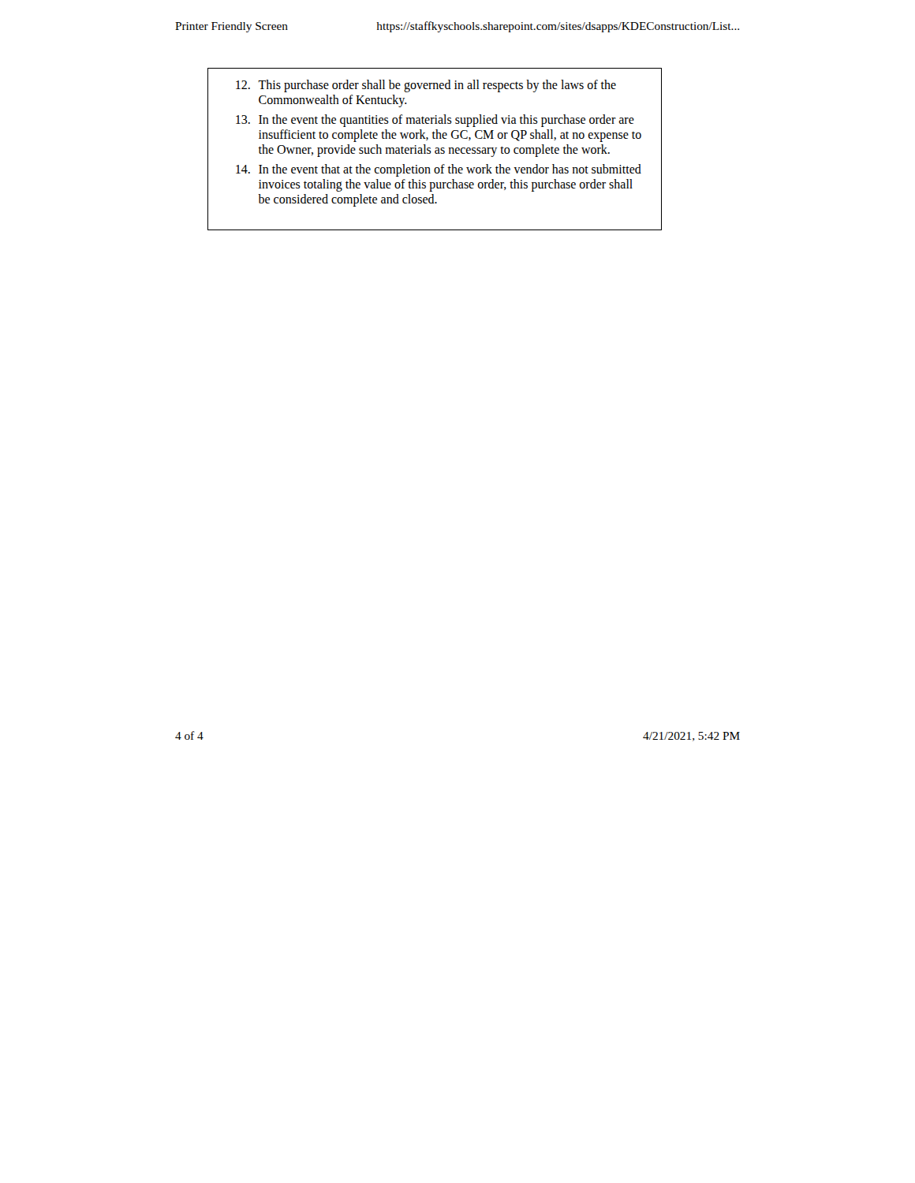Printer Friendly Screen https://staffkyschools.sharepoint.com/sites/dsapps/KDEConstruction/List...
This purchase order shall be governed in all respects by the laws of the Commonwealth of Kentucky.
In the event the quantities of materials supplied via this purchase order are insufficient to complete the work, the GC, CM or QP shall, at no expense to the Owner, provide such materials as necessary to complete the work.
In the event that at the completion of the work the vendor has not submitted invoices totaling the value of this purchase order, this purchase order shall be considered complete and closed.
4 of 4 4/21/2021, 5:42 PM